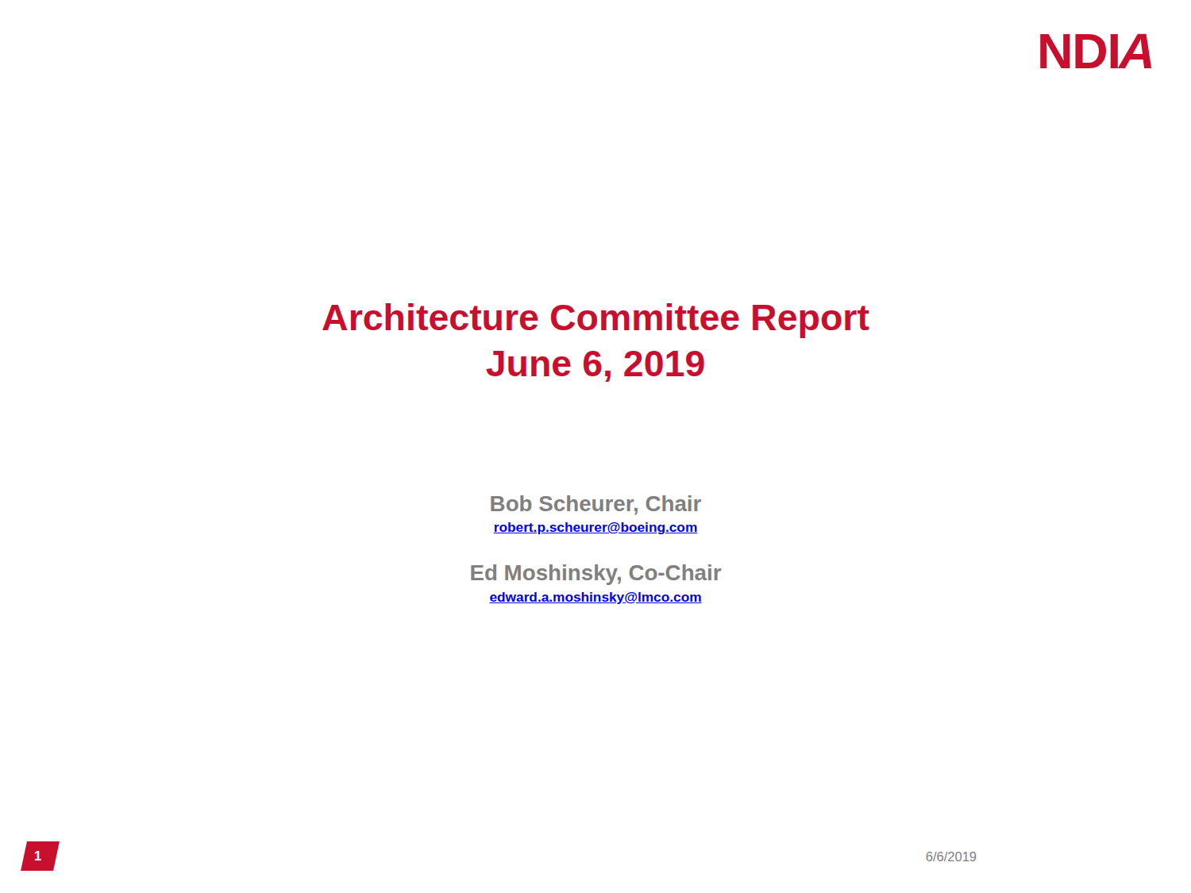NDIA
Architecture Committee Report
June 6, 2019
Bob Scheurer, Chair
robert.p.scheurer@boeing.com
Ed Moshinsky, Co-Chair
edward.a.moshinsky@lmco.com
1
6/6/2019